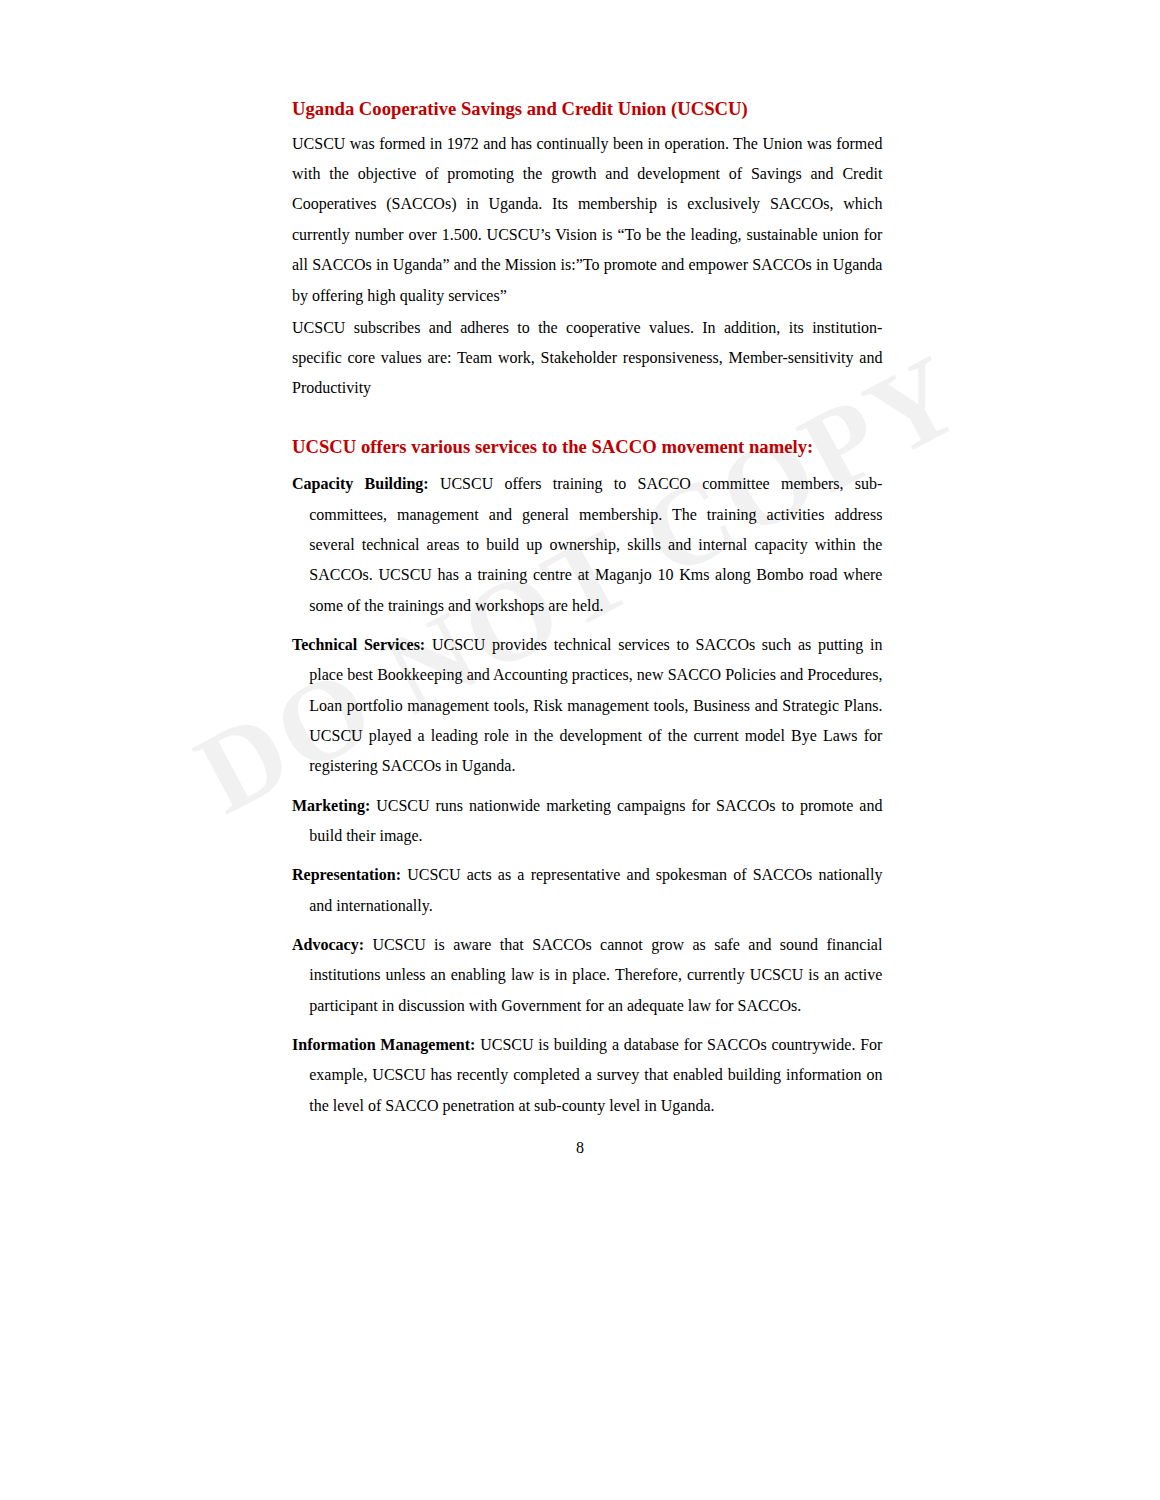DO NOT COPY
Uganda Cooperative Savings and Credit Union (UCSCU)
UCSCU was formed in 1972 and has continually been in operation. The Union was formed with the objective of promoting the growth and development of Savings and Credit Cooperatives (SACCOs) in Uganda. Its membership is exclusively SACCOs, which currently number over 1.500. UCSCU’s Vision is “To be the leading, sustainable union for all SACCOs in Uganda” and the Mission is:”To promote and empower SACCOs in Uganda by offering high quality services”
UCSCU subscribes and adheres to the cooperative values. In addition, its institution-specific core values are: Team work, Stakeholder responsiveness, Member-sensitivity and Productivity
UCSCU offers various services to the SACCO movement namely:
Capacity Building: UCSCU offers training to SACCO committee members, sub-committees, management and general membership. The training activities address several technical areas to build up ownership, skills and internal capacity within the SACCOs. UCSCU has a training centre at Maganjo 10 Kms along Bombo road where some of the trainings and workshops are held.
Technical Services: UCSCU provides technical services to SACCOs such as putting in place best Bookkeeping and Accounting practices, new SACCO Policies and Procedures, Loan portfolio management tools, Risk management tools, Business and Strategic Plans. UCSCU played a leading role in the development of the current model Bye Laws for registering SACCOs in Uganda.
Marketing: UCSCU runs nationwide marketing campaigns for SACCOs to promote and build their image.
Representation: UCSCU acts as a representative and spokesman of SACCOs nationally and internationally.
Advocacy: UCSCU is aware that SACCOs cannot grow as safe and sound financial institutions unless an enabling law is in place. Therefore, currently UCSCU is an active participant in discussion with Government for an adequate law for SACCOs.
Information Management: UCSCU is building a database for SACCOs countrywide. For example, UCSCU has recently completed a survey that enabled building information on the level of SACCO penetration at sub-county level in Uganda.
8